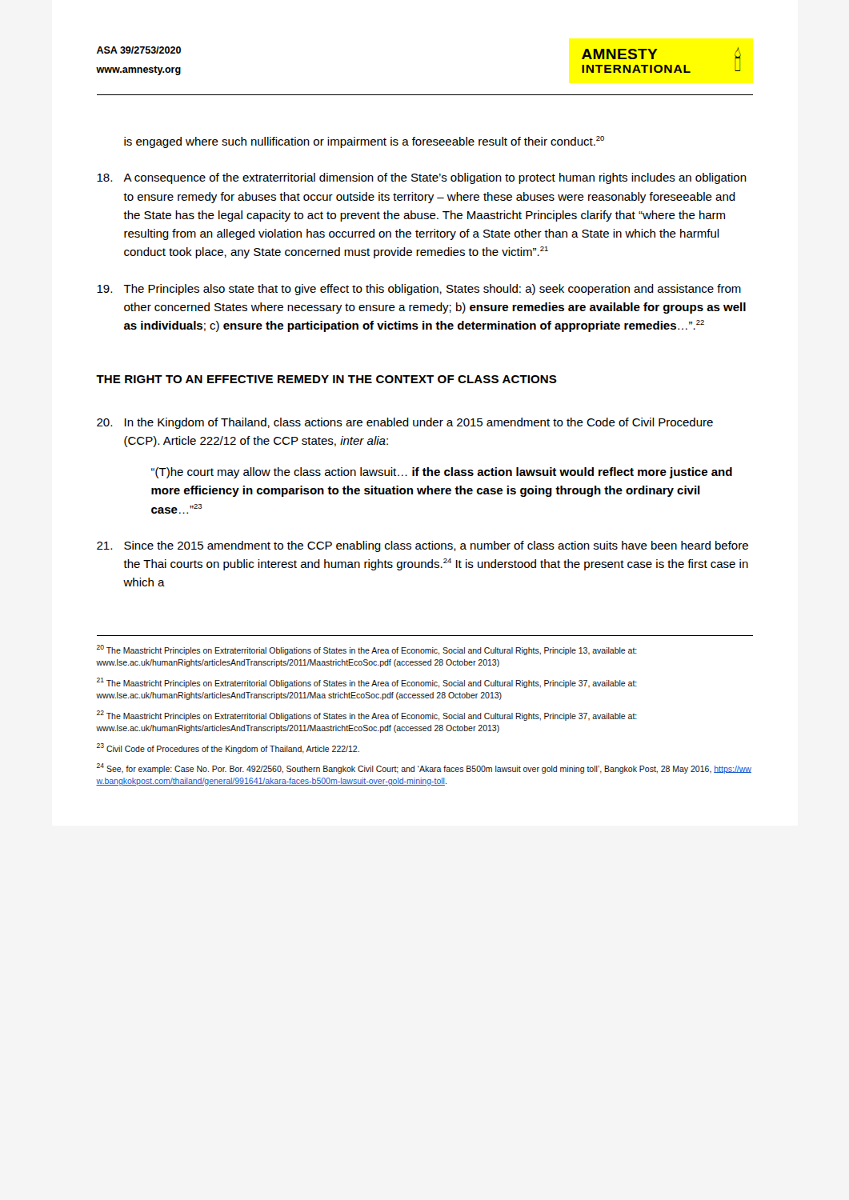ASA 39/2753/2020
www.amnesty.org
Amnesty International
🕯
is engaged where such nullification or impairment is a foreseeable result of their conduct.20
A consequence of the extraterritorial dimension of the State’s obligation to protect human rights includes an obligation to ensure remedy for abuses that occur outside its territory – where these abuses were reasonably foreseeable and the State has the legal capacity to act to prevent the abuse. The Maastricht Principles clarify that “where the harm resulting from an alleged violation has occurred on the territory of a State other than a State in which the harmful conduct took place, any State concerned must provide remedies to the victim”.21
The Principles also state that to give effect to this obligation, States should: a) seek cooperation and assistance from other concerned States where necessary to ensure a remedy; b) ensure remedies are available for groups as well as individuals; c) ensure the participation of victims in the determination of appropriate remedies…”.22
The right to an effective remedy in the context of class actions
In the Kingdom of Thailand, class actions are enabled under a 2015 amendment to the Code of Civil Procedure (CCP). Article 222/12 of the CCP states, inter alia:
“(T)he court may allow the class action lawsuit… if the class action lawsuit would reflect more justice and more efficiency in comparison to the situation where the case is going through the ordinary civil case…”23
Since the 2015 amendment to the CCP enabling class actions, a number of class action suits have been heard before the Thai courts on public interest and human rights grounds.24 It is understood that the present case is the first case in which a
20 The Maastricht Principles on Extraterritorial Obligations of States in the Area of Economic, Social and Cultural Rights, Principle 13, available at: www.lse.ac.uk/humanRights/articlesAndTranscripts/2011/MaastrichtEcoSoc.pdf (accessed 28 October 2013)
21 The Maastricht Principles on Extraterritorial Obligations of States in the Area of Economic, Social and Cultural Rights, Principle 37, available at: www.lse.ac.uk/humanRights/articlesAndTranscripts/2011/Maa strichtEcoSoc.pdf (accessed 28 October 2013)
22 The Maastricht Principles on Extraterritorial Obligations of States in the Area of Economic, Social and Cultural Rights, Principle 37, available at: www.lse.ac.uk/humanRights/articlesAndTranscripts/2011/MaastrichtEcoSoc.pdf (accessed 28 October 2013)
23 Civil Code of Procedures of the Kingdom of Thailand, Article 222/12.
24 See, for example: Case No. Por. Bor. 492/2560, Southern Bangkok Civil Court; and ‘Akara faces B500m lawsuit over gold mining toll’, Bangkok Post, 28 May 2016, https://www.bangkokpost.com/thailand/general/991641/akara-faces-b500m-lawsuit-over-gold-mining-toll.